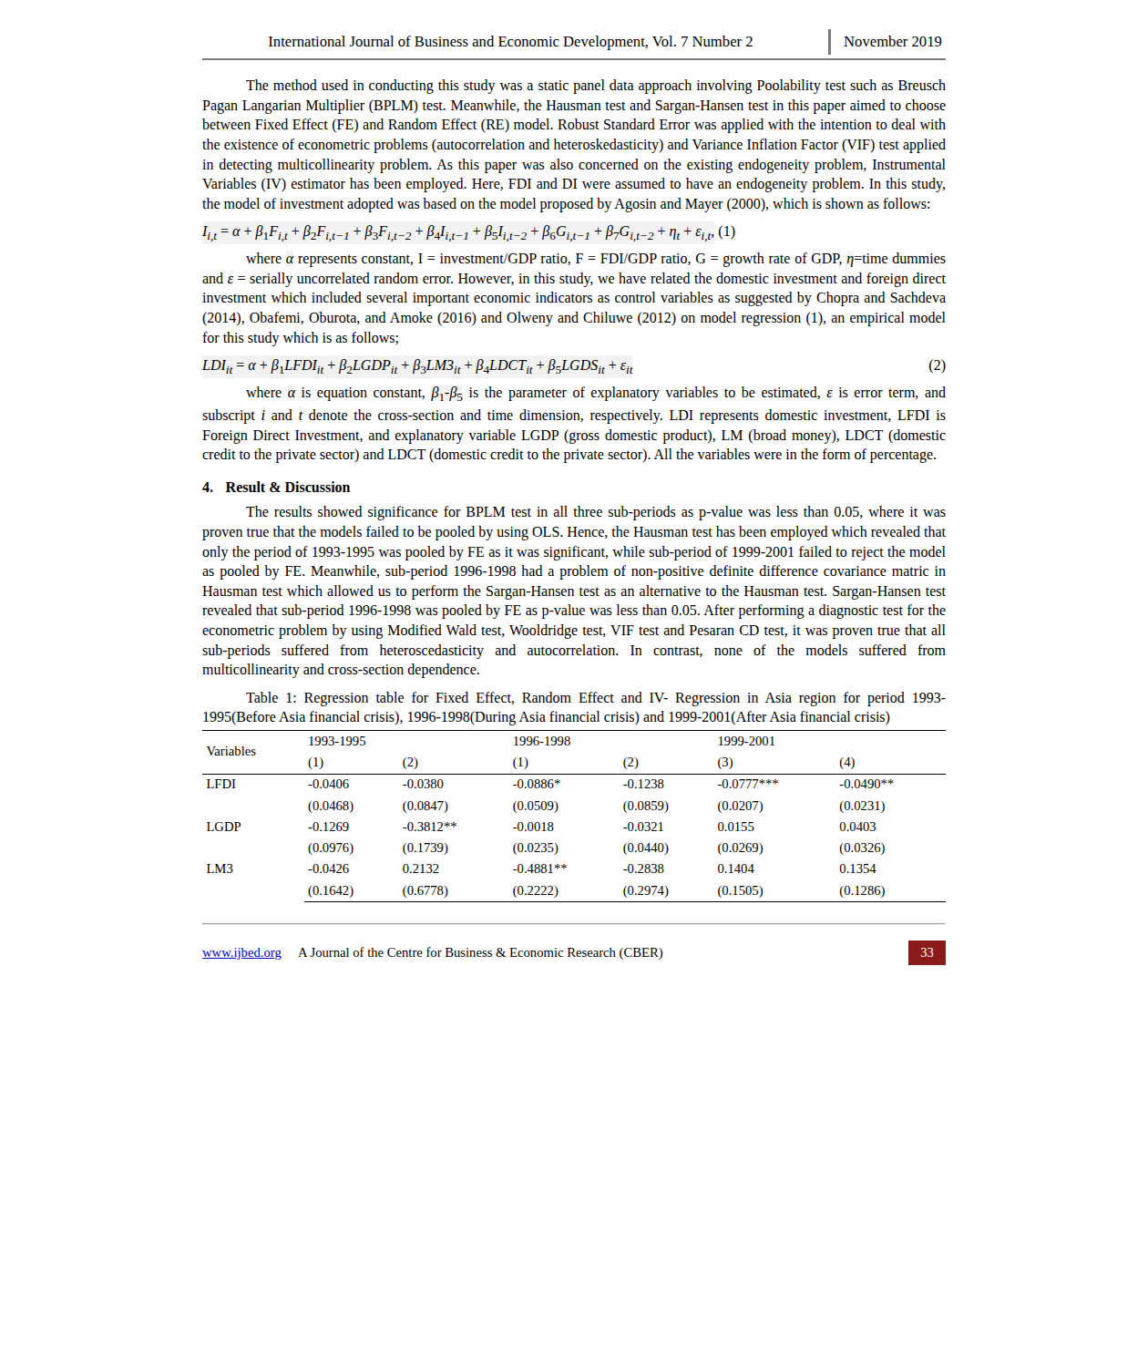International Journal of Business and Economic Development, Vol. 7 Number 2
November 2019
The method used in conducting this study was a static panel data approach involving Poolability test such as Breusch Pagan Langarian Multiplier (BPLM) test. Meanwhile, the Hausman test and Sargan-Hansen test in this paper aimed to choose between Fixed Effect (FE) and Random Effect (RE) model. Robust Standard Error was applied with the intention to deal with the existence of econometric problems (autocorrelation and heteroskedasticity) and Variance Inflation Factor (VIF) test applied in detecting multicollinearity problem. As this paper was also concerned on the existing endogeneity problem, Instrumental Variables (IV) estimator has been employed. Here, FDI and DI were assumed to have an endogeneity problem. In this study, the model of investment adopted was based on the model proposed by Agosin and Mayer (2000), which is shown as follows:
Ii,t = α + β1Fi,t + β2Fi,t−1 + β3Fi,t−2 + β4Ii,t−1 + β5Ii,t−2 + β6Gi,t−1 + β7Gi,t−2 + ηt + εi,t, (1)
where α represents constant, I = investment/GDP ratio, F = FDI/GDP ratio, G = growth rate of GDP, η=time dummies and ε = serially uncorrelated random error. However, in this study, we have related the domestic investment and foreign direct investment which included several important economic indicators as control variables as suggested by Chopra and Sachdeva (2014), Obafemi, Oburota, and Amoke (2016) and Olweny and Chiluwe (2012) on model regression (1), an empirical model for this study which is as follows;
LDIit = α + β1LFDIit + β2LGDPit + β3LM3it + β4LDCTit + β5LGDSit + εit (2)
where α is equation constant, β1-β5 is the parameter of explanatory variables to be estimated, ε is error term, and subscript i and t denote the cross-section and time dimension, respectively. LDI represents domestic investment, LFDI is Foreign Direct Investment, and explanatory variable LGDP (gross domestic product), LM (broad money), LDCT (domestic credit to the private sector) and LDCT (domestic credit to the private sector). All the variables were in the form of percentage.
4. Result & Discussion
The results showed significance for BPLM test in all three sub-periods as p-value was less than 0.05, where it was proven true that the models failed to be pooled by using OLS. Hence, the Hausman test has been employed which revealed that only the period of 1993-1995 was pooled by FE as it was significant, while sub-period of 1999-2001 failed to reject the model as pooled by FE. Meanwhile, sub-period 1996-1998 had a problem of non-positive definite difference covariance matric in Hausman test which allowed us to perform the Sargan-Hansen test as an alternative to the Hausman test. Sargan-Hansen test revealed that sub-period 1996-1998 was pooled by FE as p-value was less than 0.05. After performing a diagnostic test for the econometric problem by using Modified Wald test, Wooldridge test, VIF test and Pesaran CD test, it was proven true that all sub-periods suffered from heteroscedasticity and autocorrelation. In contrast, none of the models suffered from multicollinearity and cross-section dependence.
Table 1: Regression table for Fixed Effect, Random Effect and IV- Regression in Asia region for period 1993-1995(Before Asia financial crisis), 1996-1998(During Asia financial crisis) and 1999-2001(After Asia financial crisis)
| Variables | 1993-1995 | 1996-1998 | 1999-2001 |
| --- | --- | --- | --- |
| (1) | (2) | (1) | (2) | (3) | (4) |
| LFDI | -0.0406 | -0.0380 | -0.0886* | -0.1238 | -0.0777*** | -0.0490** |
| (0.0468) | (0.0847) | (0.0509) | (0.0859) | (0.0207) | (0.0231) |
| LGDP | -0.1269 | -0.3812** | -0.0018 | -0.0321 | 0.0155 | 0.0403 |
| (0.0976) | (0.1739) | (0.0235) | (0.0440) | (0.0269) | (0.0326) |
| LM3 | -0.0426 | 0.2132 | -0.4881** | -0.2838 | 0.1404 | 0.1354 |
| (0.1642) | (0.6778) | (0.2222) | (0.2974) | (0.1505) | (0.1286) |
www.ijbed.org A Journal of the Centre for Business & Economic Research (CBER)
33